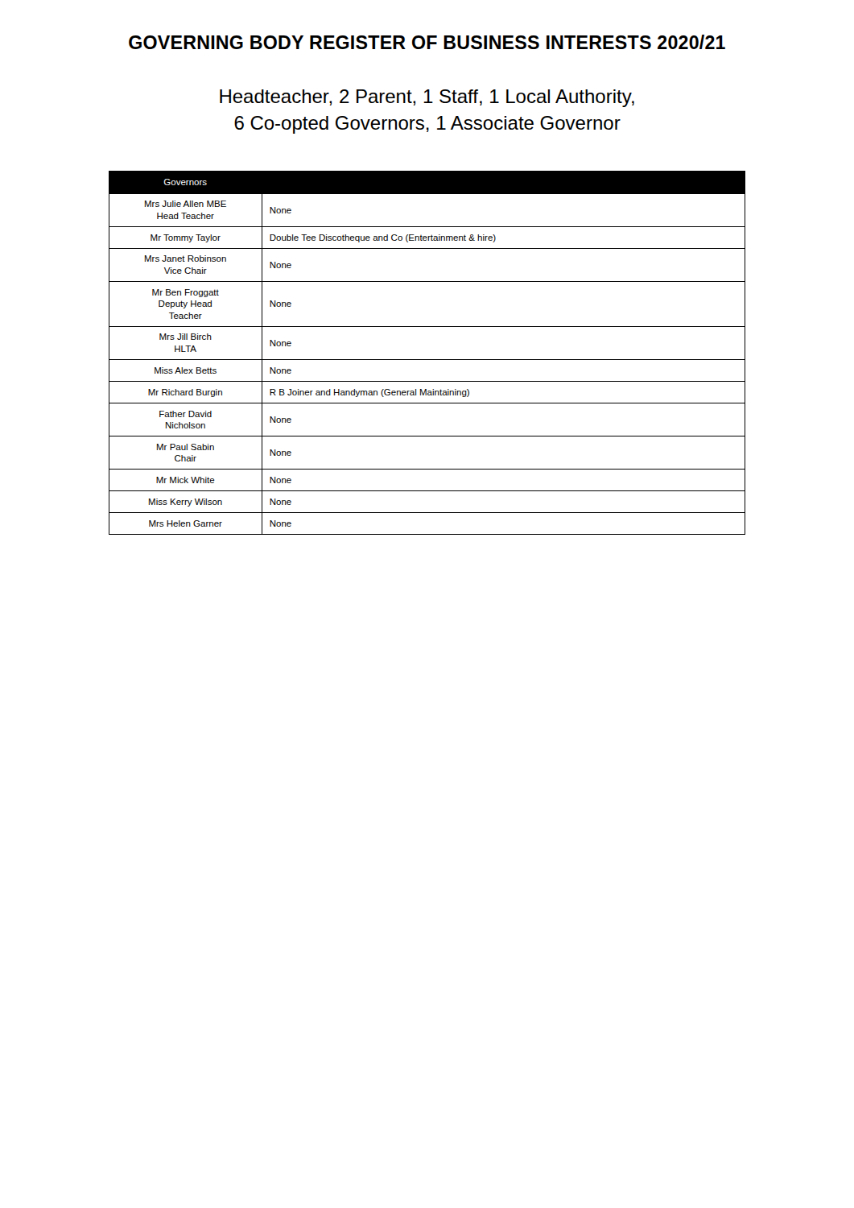GOVERNING BODY REGISTER OF BUSINESS INTERESTS 2020/21
Headteacher, 2 Parent, 1 Staff, 1 Local Authority,
6 Co-opted Governors, 1 Associate Governor
| Governors | |
| --- | --- |
| Mrs Julie Allen MBE Head Teacher | None |
| Mr Tommy Taylor | Double Tee Discotheque and Co (Entertainment & hire) |
| Mrs Janet Robinson Vice Chair | None |
| Mr Ben Froggatt Deputy Head Teacher | None |
| Mrs Jill Birch HLTA | None |
| Miss Alex Betts | None |
| Mr Richard Burgin | R B Joiner and Handyman (General Maintaining) |
| Father David Nicholson | None |
| Mr Paul Sabin Chair | None |
| Mr Mick White | None |
| Miss Kerry Wilson | None |
| Mrs Helen Garner | None |